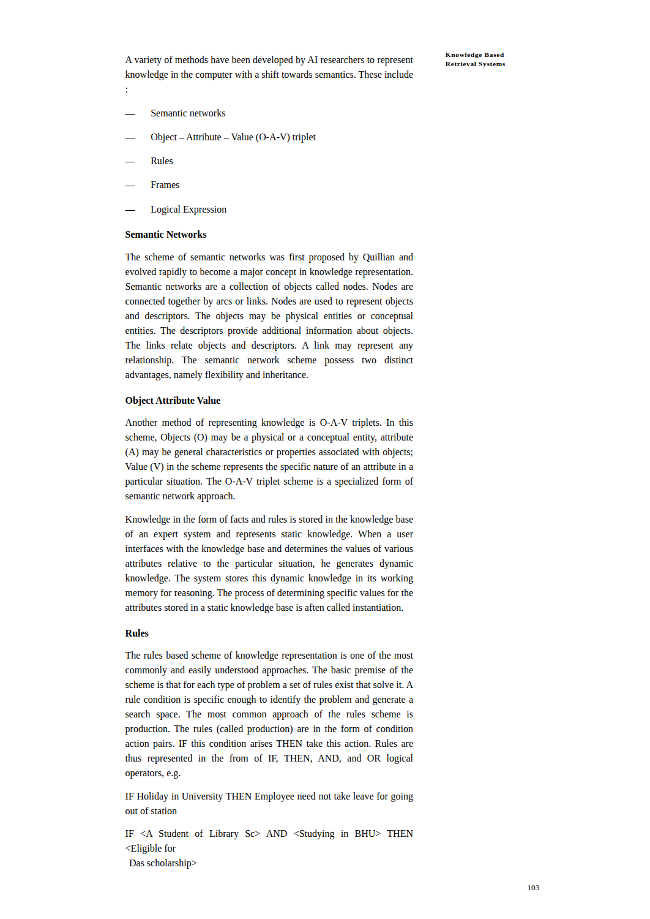Knowledge Based
Retrieval Systems
A variety of methods have been developed by AI researchers to represent knowledge in the computer with a shift towards semantics. These include :
Semantic networks
Object – Attribute – Value (O-A-V) triplet
Rules
Frames
Logical Expression
Semantic Networks
The scheme of semantic networks was first proposed by Quillian and evolved rapidly to become a major concept in knowledge representation. Semantic networks are a collection of objects called nodes. Nodes are connected together by arcs or links. Nodes are used to represent objects and descriptors. The objects may be physical entities or conceptual entities. The descriptors provide additional information about objects. The links relate objects and descriptors. A link may represent any relationship. The semantic network scheme possess two distinct advantages, namely flexibility and inheritance.
Object Attribute Value
Another method of representing knowledge is O-A-V triplets. In this scheme, Objects (O) may be a physical or a conceptual entity, attribute (A) may be general characteristics or properties associated with objects; Value (V) in the scheme represents the specific nature of an attribute in a particular situation. The O-A-V triplet scheme is a specialized form of semantic network approach.
Knowledge in the form of facts and rules is stored in the knowledge base of an expert system and represents static knowledge. When a user interfaces with the knowledge base and determines the values of various attributes relative to the particular situation, he generates dynamic knowledge. The system stores this dynamic knowledge in its working memory for reasoning. The process of determining specific values for the attributes stored in a static knowledge base is aften called instantiation.
Rules
The rules based scheme of knowledge representation is one of the most commonly and easily understood approaches. The basic premise of the scheme is that for each type of problem a set of rules exist that solve it. A rule condition is specific enough to identify the problem and generate a search space. The most common approach of the rules scheme is production. The rules (called production) are in the form of condition action pairs. IF this condition arises THEN take this action. Rules are thus represented in the from of IF, THEN, AND, and OR logical operators, e.g.
IF Holiday in University THEN Employee need not take leave for going out of station
IF <A Student of Library Sc> AND <Studying in BHU> THEN <Eligible for Das scholarship>
103